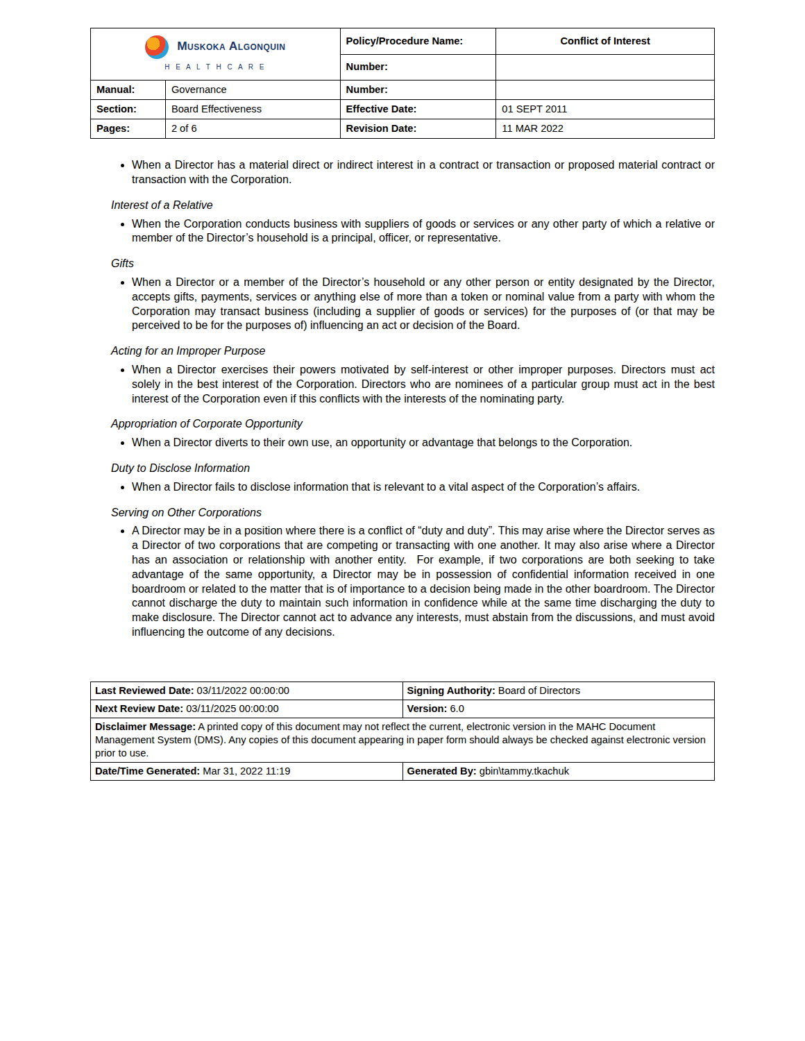| Muskoka Algonquin H E A L T H C A R E | Policy/Procedure Name: | Conflict of Interest |
| Number: | |
| Manual: | Governance | Number: | |
| Section: | Board Effectiveness | Effective Date: | 01 SEPT 2011 |
| Pages: | 2 of 6 | Revision Date: | 11 MAR 2022 |
When a Director has a material direct or indirect interest in a contract or transaction or proposed material contract or transaction with the Corporation.
Interest of a Relative
When the Corporation conducts business with suppliers of goods or services or any other party of which a relative or member of the Director’s household is a principal, officer, or representative.
Gifts
When a Director or a member of the Director’s household or any other person or entity designated by the Director, accepts gifts, payments, services or anything else of more than a token or nominal value from a party with whom the Corporation may transact business (including a supplier of goods or services) for the purposes of (or that may be perceived to be for the purposes of) influencing an act or decision of the Board.
Acting for an Improper Purpose
When a Director exercises their powers motivated by self-interest or other improper purposes. Directors must act solely in the best interest of the Corporation. Directors who are nominees of a particular group must act in the best interest of the Corporation even if this conflicts with the interests of the nominating party.
Appropriation of Corporate Opportunity
When a Director diverts to their own use, an opportunity or advantage that belongs to the Corporation.
Duty to Disclose Information
When a Director fails to disclose information that is relevant to a vital aspect of the Corporation’s affairs.
Serving on Other Corporations
A Director may be in a position where there is a conflict of “duty and duty”. This may arise where the Director serves as a Director of two corporations that are competing or transacting with one another. It may also arise where a Director has an association or relationship with another entity. For example, if two corporations are both seeking to take advantage of the same opportunity, a Director may be in possession of confidential information received in one boardroom or related to the matter that is of importance to a decision being made in the other boardroom. The Director cannot discharge the duty to maintain such information in confidence while at the same time discharging the duty to make disclosure. The Director cannot act to advance any interests, must abstain from the discussions, and must avoid influencing the outcome of any decisions.
| Last Reviewed Date: 03/11/2022 00:00:00 | Signing Authority: Board of Directors |
| Next Review Date: 03/11/2025 00:00:00 | Version: 6.0 |
| Disclaimer Message: A printed copy of this document may not reflect the current, electronic version in the MAHC Document Management System (DMS). Any copies of this document appearing in paper form should always be checked against electronic version prior to use. |
| Date/Time Generated: Mar 31, 2022 11:19 | Generated By: gbin\tammy.tkachuk |